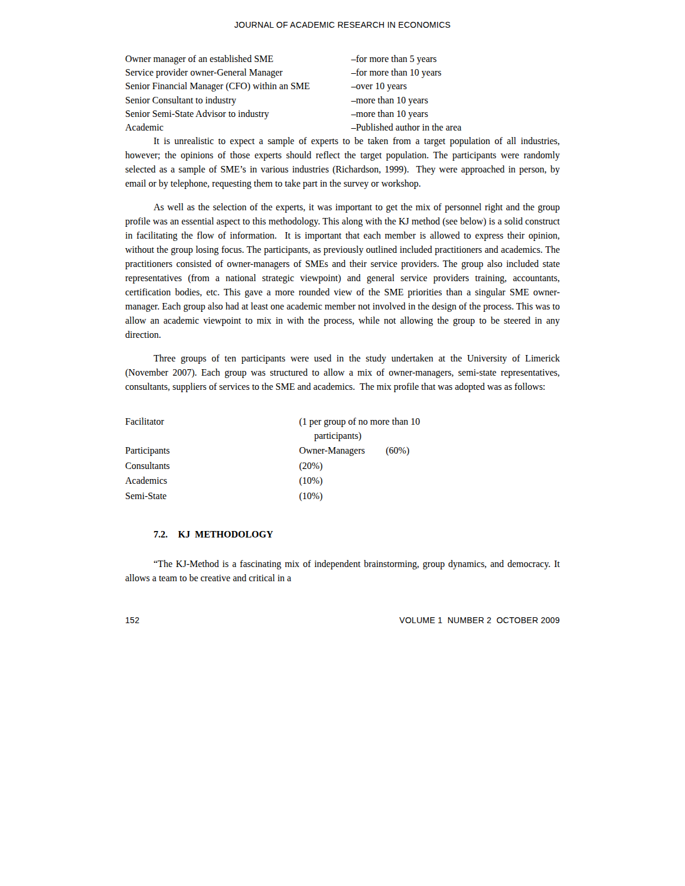JOURNAL OF ACADEMIC RESEARCH IN ECONOMICS
| Owner manager of an established SME | –for more than 5 years |
| Service provider owner-General Manager | –for more than 10 years |
| Senior Financial Manager (CFO) within an SME | –over 10 years |
| Senior Consultant to industry | –more than 10 years |
| Senior Semi-State Advisor to industry | –more than 10 years |
| Academic | –Published author in the area |
It is unrealistic to expect a sample of experts to be taken from a target population of all industries, however; the opinions of those experts should reflect the target population. The participants were randomly selected as a sample of SME’s in various industries (Richardson, 1999). They were approached in person, by email or by telephone, requesting them to take part in the survey or workshop.
As well as the selection of the experts, it was important to get the mix of personnel right and the group profile was an essential aspect to this methodology. This along with the KJ method (see below) is a solid construct in facilitating the flow of information. It is important that each member is allowed to express their opinion, without the group losing focus. The participants, as previously outlined included practitioners and academics. The practitioners consisted of owner-managers of SMEs and their service providers. The group also included state representatives (from a national strategic viewpoint) and general service providers training, accountants, certification bodies, etc. This gave a more rounded view of the SME priorities than a singular SME owner-manager. Each group also had at least one academic member not involved in the design of the process. This was to allow an academic viewpoint to mix in with the process, while not allowing the group to be steered in any direction.
Three groups of ten participants were used in the study undertaken at the University of Limerick (November 2007). Each group was structured to allow a mix of owner-managers, semi-state representatives, consultants, suppliers of services to the SME and academics. The mix profile that was adopted was as follows:
| Facilitator | (1 per group of no more than 10 participants) |
| Participants | Owner-Managers (60%) |
| Consultants | (20%) |
| Academics | (10%) |
| Semi-State | (10%) |
7.2. KJ METHODOLOGY
“The KJ-Method is a fascinating mix of independent brainstorming, group dynamics, and democracy. It allows a team to be creative and critical in a
152
VOLUME 1 NUMBER 2 OCTOBER 2009